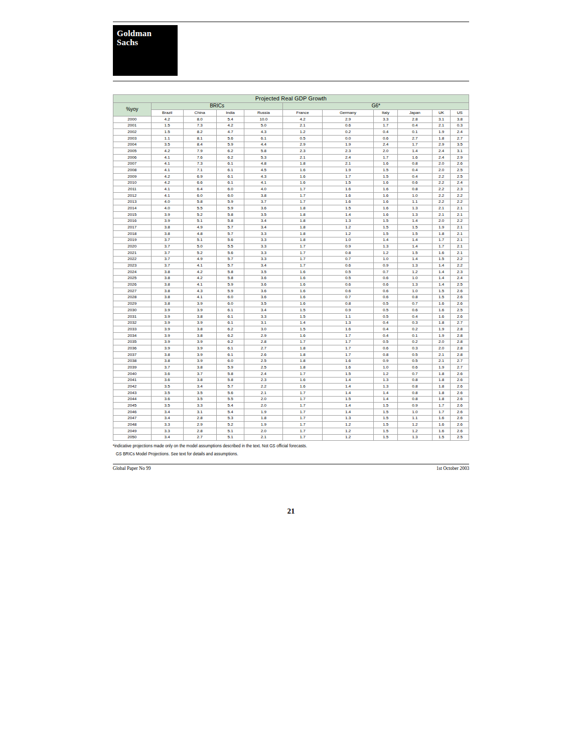Goldman
Sachs
| Projected Real GDP Growth |
| --- |
| %yoy | BRICs | G6* |
| Brazil | China | India | Russia | France | Germany | Italy | Japan | UK | US |
| 2000 | 4.2 | 8.0 | 5.4 | 10.0 | 4.2 | 2.9 | 3.3 | 2.8 | 3.1 | 3.8 |
| 2001 | 1.5 | 7.3 | 4.2 | 5.0 | 2.1 | 0.6 | 1.7 | 0.4 | 2.1 | 0.3 |
| 2002 | 1.5 | 8.2 | 4.7 | 4.3 | 1.2 | 0.2 | 0.4 | 0.1 | 1.9 | 2.4 |
| 2003 | 1.1 | 8.1 | 5.6 | 6.1 | 0.5 | 0.0 | 0.6 | 2.7 | 1.8 | 2.7 |
| 2004 | 3.5 | 8.4 | 5.9 | 4.4 | 2.9 | 1.9 | 2.4 | 1.7 | 2.9 | 3.5 |
| 2005 | 4.2 | 7.9 | 6.2 | 5.8 | 2.3 | 2.3 | 2.0 | 1.4 | 2.4 | 3.1 |
| 2006 | 4.1 | 7.6 | 6.2 | 5.3 | 2.1 | 2.4 | 1.7 | 1.6 | 2.4 | 2.9 |
| 2007 | 4.1 | 7.3 | 6.1 | 4.8 | 1.8 | 2.1 | 1.6 | 0.8 | 2.0 | 2.6 |
| 2008 | 4.1 | 7.1 | 6.1 | 4.5 | 1.6 | 1.9 | 1.5 | 0.4 | 2.0 | 2.5 |
| 2009 | 4.2 | 6.9 | 6.1 | 4.3 | 1.6 | 1.7 | 1.5 | 0.4 | 2.2 | 2.5 |
| 2010 | 4.2 | 6.6 | 6.1 | 4.1 | 1.6 | 1.5 | 1.6 | 0.6 | 2.2 | 2.4 |
| 2011 | 4.1 | 6.4 | 6.0 | 4.0 | 1.7 | 1.6 | 1.6 | 0.8 | 2.2 | 2.3 |
| 2012 | 4.1 | 6.0 | 6.0 | 3.8 | 1.7 | 1.6 | 1.6 | 1.0 | 2.2 | 2.2 |
| 2013 | 4.0 | 5.8 | 5.9 | 3.7 | 1.7 | 1.6 | 1.6 | 1.1 | 2.2 | 2.2 |
| 2014 | 4.0 | 5.5 | 5.9 | 3.6 | 1.8 | 1.5 | 1.6 | 1.3 | 2.1 | 2.1 |
| 2015 | 3.9 | 5.2 | 5.8 | 3.5 | 1.8 | 1.4 | 1.6 | 1.3 | 2.1 | 2.1 |
| 2016 | 3.9 | 5.1 | 5.8 | 3.4 | 1.8 | 1.3 | 1.5 | 1.4 | 2.0 | 2.2 |
| 2017 | 3.8 | 4.9 | 5.7 | 3.4 | 1.8 | 1.2 | 1.5 | 1.5 | 1.9 | 2.1 |
| 2018 | 3.8 | 4.8 | 5.7 | 3.3 | 1.8 | 1.2 | 1.5 | 1.5 | 1.8 | 2.1 |
| 2019 | 3.7 | 5.1 | 5.6 | 3.3 | 1.8 | 1.0 | 1.4 | 1.4 | 1.7 | 2.1 |
| 2020 | 3.7 | 5.0 | 5.5 | 3.3 | 1.7 | 0.9 | 1.3 | 1.4 | 1.7 | 2.1 |
| 2021 | 3.7 | 5.2 | 5.6 | 3.3 | 1.7 | 0.8 | 1.2 | 1.5 | 1.6 | 2.1 |
| 2022 | 3.7 | 4.9 | 5.7 | 3.3 | 1.7 | 0.7 | 1.0 | 1.4 | 1.5 | 2.2 |
| 2023 | 3.7 | 4.1 | 5.7 | 3.4 | 1.7 | 0.6 | 0.9 | 1.3 | 1.4 | 2.2 |
| 2024 | 3.8 | 4.2 | 5.8 | 3.5 | 1.6 | 0.5 | 0.7 | 1.2 | 1.4 | 2.3 |
| 2025 | 3.8 | 4.2 | 5.8 | 3.6 | 1.6 | 0.5 | 0.6 | 1.0 | 1.4 | 2.4 |
| 2026 | 3.8 | 4.1 | 5.9 | 3.6 | 1.6 | 0.6 | 0.6 | 1.3 | 1.4 | 2.5 |
| 2027 | 3.8 | 4.3 | 5.9 | 3.6 | 1.6 | 0.6 | 0.6 | 1.0 | 1.5 | 2.6 |
| 2028 | 3.8 | 4.1 | 6.0 | 3.6 | 1.6 | 0.7 | 0.6 | 0.8 | 1.5 | 2.6 |
| 2029 | 3.8 | 3.9 | 6.0 | 3.5 | 1.6 | 0.8 | 0.5 | 0.7 | 1.6 | 2.6 |
| 2030 | 3.9 | 3.9 | 6.1 | 3.4 | 1.5 | 0.9 | 0.5 | 0.6 | 1.6 | 2.5 |
| 2031 | 3.9 | 3.8 | 6.1 | 3.3 | 1.5 | 1.1 | 0.5 | 0.4 | 1.6 | 2.6 |
| 2032 | 3.9 | 3.9 | 6.1 | 3.1 | 1.4 | 1.3 | 0.4 | 0.3 | 1.8 | 2.7 |
| 2033 | 3.9 | 3.8 | 6.2 | 3.0 | 1.5 | 1.6 | 0.4 | 0.2 | 1.9 | 2.8 |
| 2034 | 3.9 | 3.8 | 6.2 | 2.9 | 1.6 | 1.7 | 0.4 | 0.1 | 1.9 | 2.8 |
| 2035 | 3.9 | 3.9 | 6.2 | 2.8 | 1.7 | 1.7 | 0.5 | 0.2 | 2.0 | 2.8 |
| 2036 | 3.9 | 3.9 | 6.1 | 2.7 | 1.8 | 1.7 | 0.6 | 0.3 | 2.0 | 2.8 |
| 2037 | 3.8 | 3.9 | 6.1 | 2.6 | 1.8 | 1.7 | 0.8 | 0.5 | 2.1 | 2.8 |
| 2038 | 3.8 | 3.9 | 6.0 | 2.5 | 1.8 | 1.6 | 0.9 | 0.5 | 2.1 | 2.7 |
| 2039 | 3.7 | 3.8 | 5.9 | 2.5 | 1.8 | 1.6 | 1.0 | 0.6 | 1.9 | 2.7 |
| 2040 | 3.6 | 3.7 | 5.8 | 2.4 | 1.7 | 1.5 | 1.2 | 0.7 | 1.8 | 2.6 |
| 2041 | 3.6 | 3.8 | 5.8 | 2.3 | 1.6 | 1.4 | 1.3 | 0.8 | 1.8 | 2.6 |
| 2042 | 3.5 | 3.4 | 5.7 | 2.2 | 1.6 | 1.4 | 1.3 | 0.8 | 1.8 | 2.6 |
| 2043 | 3.5 | 3.5 | 5.6 | 2.1 | 1.7 | 1.4 | 1.4 | 0.8 | 1.8 | 2.6 |
| 2044 | 3.6 | 3.5 | 5.5 | 2.0 | 1.7 | 1.5 | 1.4 | 0.8 | 1.8 | 2.6 |
| 2045 | 3.5 | 3.3 | 5.4 | 2.0 | 1.7 | 1.4 | 1.5 | 0.9 | 1.7 | 2.6 |
| 2046 | 3.4 | 3.1 | 5.4 | 1.9 | 1.7 | 1.4 | 1.5 | 1.0 | 1.7 | 2.6 |
| 2047 | 3.4 | 2.8 | 5.3 | 1.8 | 1.7 | 1.3 | 1.5 | 1.1 | 1.6 | 2.6 |
| 2048 | 3.3 | 2.9 | 5.2 | 1.9 | 1.7 | 1.2 | 1.5 | 1.2 | 1.6 | 2.6 |
| 2049 | 3.3 | 2.8 | 5.1 | 2.0 | 1.7 | 1.2 | 1.5 | 1.2 | 1.6 | 2.6 |
| 2050 | 3.4 | 2.7 | 5.1 | 2.1 | 1.7 | 1.2 | 1.5 | 1.3 | 1.5 | 2.5 |
*indicative projections made only on the model assumptions described in the text. Not GS official forecasts.
GS BRICs Model Projections. See text for details and assumptions.
Global Paper No 99
21
1st October 2003